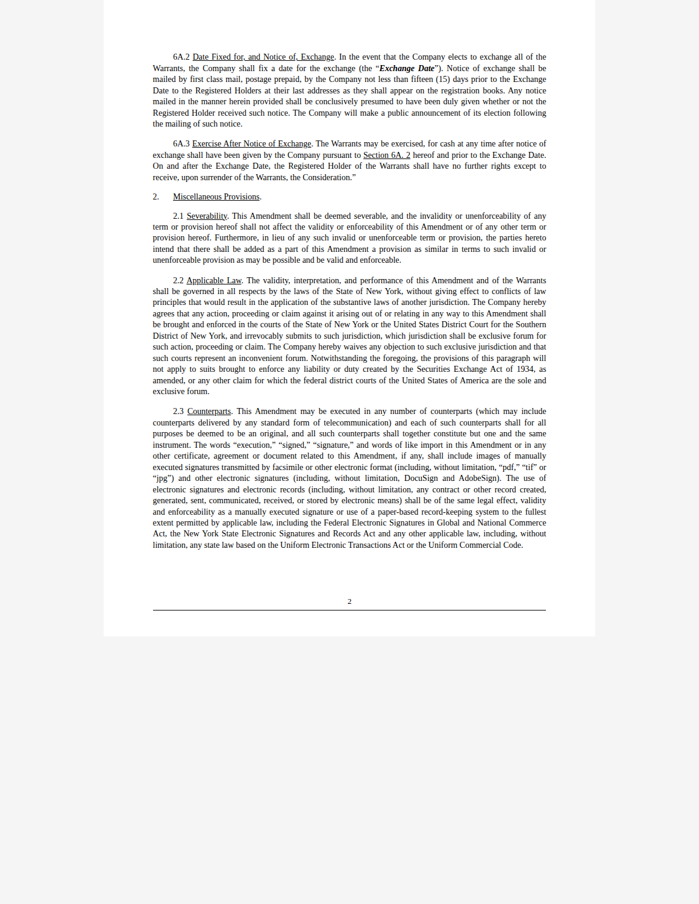6A.2 Date Fixed for, and Notice of, Exchange. In the event that the Company elects to exchange all of the Warrants, the Company shall fix a date for the exchange (the “Exchange Date”). Notice of exchange shall be mailed by first class mail, postage prepaid, by the Company not less than fifteen (15) days prior to the Exchange Date to the Registered Holders at their last addresses as they shall appear on the registration books. Any notice mailed in the manner herein provided shall be conclusively presumed to have been duly given whether or not the Registered Holder received such notice. The Company will make a public announcement of its election following the mailing of such notice.
6A.3 Exercise After Notice of Exchange. The Warrants may be exercised, for cash at any time after notice of exchange shall have been given by the Company pursuant to Section 6A. 2 hereof and prior to the Exchange Date. On and after the Exchange Date, the Registered Holder of the Warrants shall have no further rights except to receive, upon surrender of the Warrants, the Consideration.”
2. Miscellaneous Provisions.
2.1 Severability. This Amendment shall be deemed severable, and the invalidity or unenforceability of any term or provision hereof shall not affect the validity or enforceability of this Amendment or of any other term or provision hereof. Furthermore, in lieu of any such invalid or unenforceable term or provision, the parties hereto intend that there shall be added as a part of this Amendment a provision as similar in terms to such invalid or unenforceable provision as may be possible and be valid and enforceable.
2.2 Applicable Law. The validity, interpretation, and performance of this Amendment and of the Warrants shall be governed in all respects by the laws of the State of New York, without giving effect to conflicts of law principles that would result in the application of the substantive laws of another jurisdiction. The Company hereby agrees that any action, proceeding or claim against it arising out of or relating in any way to this Amendment shall be brought and enforced in the courts of the State of New York or the United States District Court for the Southern District of New York, and irrevocably submits to such jurisdiction, which jurisdiction shall be exclusive forum for such action, proceeding or claim. The Company hereby waives any objection to such exclusive jurisdiction and that such courts represent an inconvenient forum. Notwithstanding the foregoing, the provisions of this paragraph will not apply to suits brought to enforce any liability or duty created by the Securities Exchange Act of 1934, as amended, or any other claim for which the federal district courts of the United States of America are the sole and exclusive forum.
2.3 Counterparts. This Amendment may be executed in any number of counterparts (which may include counterparts delivered by any standard form of telecommunication) and each of such counterparts shall for all purposes be deemed to be an original, and all such counterparts shall together constitute but one and the same instrument. The words “execution,” “signed,” “signature,” and words of like import in this Amendment or in any other certificate, agreement or document related to this Amendment, if any, shall include images of manually executed signatures transmitted by facsimile or other electronic format (including, without limitation, “pdf,” “tif” or “jpg”) and other electronic signatures (including, without limitation, DocuSign and AdobeSign). The use of electronic signatures and electronic records (including, without limitation, any contract or other record created, generated, sent, communicated, received, or stored by electronic means) shall be of the same legal effect, validity and enforceability as a manually executed signature or use of a paper-based record-keeping system to the fullest extent permitted by applicable law, including the Federal Electronic Signatures in Global and National Commerce Act, the New York State Electronic Signatures and Records Act and any other applicable law, including, without limitation, any state law based on the Uniform Electronic Transactions Act or the Uniform Commercial Code.
2